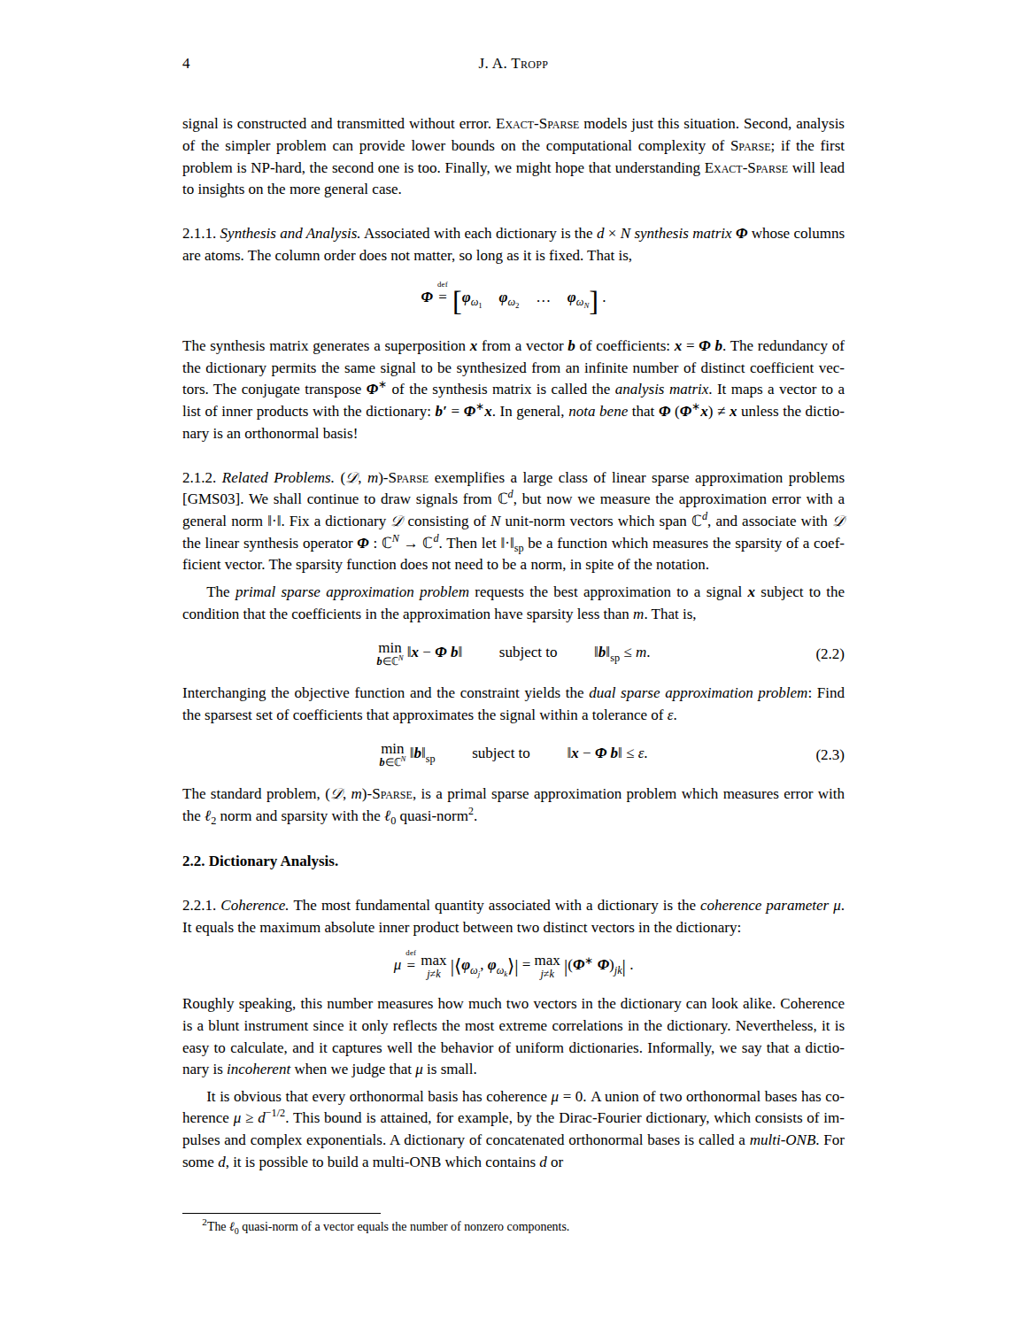4 J. A. Tropp 4
signal is constructed and transmitted without error. Exact-Sparse models just this situation. Second, analysis of the simpler problem can provide lower bounds on the computational complexity of Sparse; if the first problem is NP-hard, the second one is too. Finally, we might hope that understanding Exact-Sparse will lead to insights on the more general case.
2.1.1. Synthesis and Analysis. Associated with each dictionary is the d × N synthesis matrix Φ whose columns are atoms. The column order does not matter, so long as it is fixed. That is,
Φ def= [φω1 φω2 … φωN] .
The synthesis matrix generates a superposition x from a vector b of coefficients: x = Φ b. The redundancy of the dictionary permits the same signal to be synthesized from an infinite number of distinct coefficient vectors. The conjugate transpose Φ∗ of the synthesis matrix is called the analysis matrix. It maps a vector to a list of inner products with the dictionary: b′ = Φ∗x. In general, nota bene that Φ (Φ∗x) ≠ x unless the dictionary is an orthonormal basis!
2.1.2. Related Problems. (𝒟, m)-Sparse exemplifies a large class of linear sparse approximation problems [GMS03]. We shall continue to draw signals from ℂd, but now we measure the approximation error with a general norm ‖·‖. Fix a dictionary 𝒟 consisting of N unit-norm vectors which span ℂd, and associate with 𝒟 the linear synthesis operator Φ : ℂN → ℂd. Then let ‖·‖sp be a function which measures the sparsity of a coefficient vector. The sparsity function does not need to be a norm, in spite of the notation.
The primal sparse approximation problem requests the best approximation to a signal x subject to the condition that the coefficients in the approximation have sparsity less than m. That is,
min b∈ℂN ‖x − Φ b‖ subject to ‖b‖sp ≤ m. (2.2)
Interchanging the objective function and the constraint yields the dual sparse approximation problem: Find the sparsest set of coefficients that approximates the signal within a tolerance of ε.
min b∈ℂN ‖b‖sp subject to ‖x − Φ b‖ ≤ ε. (2.3)
The standard problem, (𝒟, m)-Sparse, is a primal sparse approximation problem which measures error with the ℓ2 norm and sparsity with the ℓ0 quasi-norm2.
2.2. Dictionary Analysis.
2.2.1. Coherence. The most fundamental quantity associated with a dictionary is the coherence parameter μ. It equals the maximum absolute inner product between two distinct vectors in the dictionary:
μ def= max j≠k |⟨φωj, φωk⟩| = max j≠k |(Φ∗ Φ)jk| .
Roughly speaking, this number measures how much two vectors in the dictionary can look alike. Coherence is a blunt instrument since it only reflects the most extreme correlations in the dictionary. Nevertheless, it is easy to calculate, and it captures well the behavior of uniform dictionaries. Informally, we say that a dictionary is incoherent when we judge that μ is small.
It is obvious that every orthonormal basis has coherence μ = 0. A union of two orthonormal bases has coherence μ ≥ d−1/2. This bound is attained, for example, by the Dirac-Fourier dictionary, which consists of impulses and complex exponentials. A dictionary of concatenated orthonormal bases is called a multi-ONB. For some d, it is possible to build a multi-ONB which contains d or
2The ℓ0 quasi-norm of a vector equals the number of nonzero components.